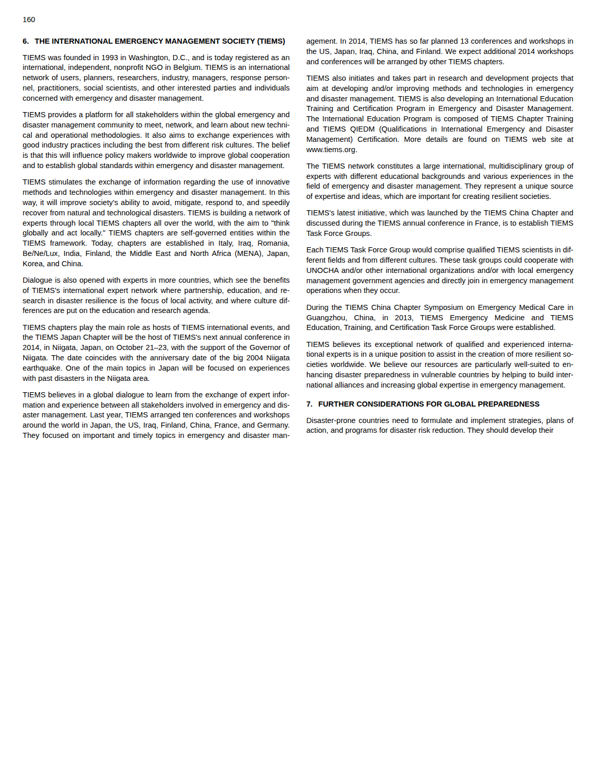160
6. THE INTERNATIONAL EMERGENCY MANAGEMENT SOCIETY (TIEMS)
TIEMS was founded in 1993 in Washington, D.C., and is today registered as an international, independent, nonprofit NGO in Belgium. TIEMS is an international network of users, planners, researchers, industry, managers, response personnel, practitioners, social scientists, and other interested parties and individuals concerned with emergency and disaster management.
TIEMS provides a platform for all stakeholders within the global emergency and disaster management community to meet, network, and learn about new technical and operational methodologies. It also aims to exchange experiences with good industry practices including the best from different risk cultures. The belief is that this will influence policy makers worldwide to improve global cooperation and to establish global standards within emergency and disaster management.
TIEMS stimulates the exchange of information regarding the use of innovative methods and technologies within emergency and disaster management. In this way, it will improve society's ability to avoid, mitigate, respond to, and speedily recover from natural and technological disasters. TIEMS is building a network of experts through local TIEMS chapters all over the world, with the aim to "think globally and act locally." TIEMS chapters are self-governed entities within the TIEMS framework. Today, chapters are established in Italy, Iraq, Romania, Be/Ne/Lux, India, Finland, the Middle East and North Africa (MENA), Japan, Korea, and China.
Dialogue is also opened with experts in more countries, which see the benefits of TIEMS's international expert network where partnership, education, and research in disaster resilience is the focus of local activity, and where culture differences are put on the education and research agenda.
TIEMS chapters play the main role as hosts of TIEMS international events, and the TIEMS Japan Chapter will be the host of TIEMS's next annual conference in 2014, in Niigata, Japan, on October 21–23, with the support of the Governor of Niigata. The date coincides with the anniversary date of the big 2004 Niigata earthquake. One of the main topics in Japan will be focused on experiences with past disasters in the Niigata area.
TIEMS believes in a global dialogue to learn from the exchange of expert information and experience between all stakeholders involved in emergency and disaster management. Last year, TIEMS arranged ten conferences and workshops around the world in Japan, the US, Iraq, Finland, China, France, and Germany. They focused on important and timely topics in emergency and disaster management. In 2014, TIEMS has so far planned 13 conferences and workshops in the US, Japan, Iraq, China, and Finland. We expect additional 2014 workshops and conferences will be arranged by other TIEMS chapters.
TIEMS also initiates and takes part in research and development projects that aim at developing and/or improving methods and technologies in emergency and disaster management. TIEMS is also developing an International Education Training and Certification Program in Emergency and Disaster Management. The International Education Program is composed of TIEMS Chapter Training and TIEMS QIEDM (Qualifications in International Emergency and Disaster Management) Certification. More details are found on TIEMS web site at www.tiems.org.
The TIEMS network constitutes a large international, multidisciplinary group of experts with different educational backgrounds and various experiences in the field of emergency and disaster management. They represent a unique source of expertise and ideas, which are important for creating resilient societies.
TIEMS's latest initiative, which was launched by the TIEMS China Chapter and discussed during the TIEMS annual conference in France, is to establish TIEMS Task Force Groups.
Each TIEMS Task Force Group would comprise qualified TIEMS scientists in different fields and from different cultures. These task groups could cooperate with UNOCHA and/or other international organizations and/or with local emergency management government agencies and directly join in emergency management operations when they occur.
During the TIEMS China Chapter Symposium on Emergency Medical Care in Guangzhou, China, in 2013, TIEMS Emergency Medicine and TIEMS Education, Training, and Certification Task Force Groups were established.
TIEMS believes its exceptional network of qualified and experienced international experts is in a unique position to assist in the creation of more resilient societies worldwide. We believe our resources are particularly well-suited to enhancing disaster preparedness in vulnerable countries by helping to build international alliances and increasing global expertise in emergency management.
7. FURTHER CONSIDERATIONS FOR GLOBAL PREPAREDNESS
Disaster-prone countries need to formulate and implement strategies, plans of action, and programs for disaster risk reduction. They should develop their